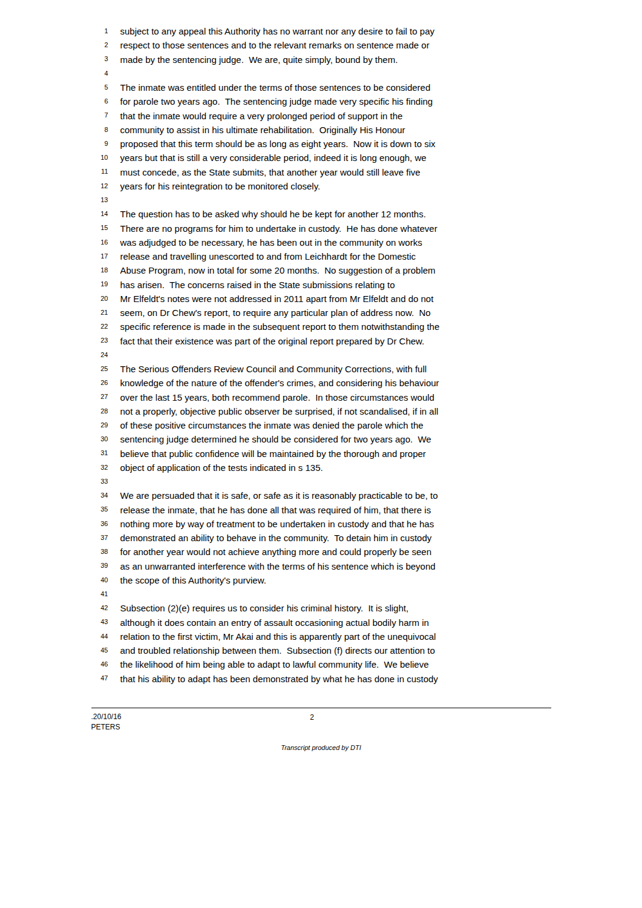subject to any appeal this Authority has no warrant nor any desire to fail to pay
respect to those sentences and to the relevant remarks on sentence made or
made by the sentencing judge. We are, quite simply, bound by them.
The inmate was entitled under the terms of those sentences to be considered
for parole two years ago. The sentencing judge made very specific his finding
that the inmate would require a very prolonged period of support in the
community to assist in his ultimate rehabilitation. Originally His Honour
proposed that this term should be as long as eight years. Now it is down to six
years but that is still a very considerable period, indeed it is long enough, we
must concede, as the State submits, that another year would still leave five
years for his reintegration to be monitored closely.
The question has to be asked why should he be kept for another 12 months.
There are no programs for him to undertake in custody. He has done whatever
was adjudged to be necessary, he has been out in the community on works
release and travelling unescorted to and from Leichhardt for the Domestic
Abuse Program, now in total for some 20 months. No suggestion of a problem
has arisen. The concerns raised in the State submissions relating to
Mr Elfeldt's notes were not addressed in 2011 apart from Mr Elfeldt and do not
seem, on Dr Chew's report, to require any particular plan of address now. No
specific reference is made in the subsequent report to them notwithstanding the
fact that their existence was part of the original report prepared by Dr Chew.
The Serious Offenders Review Council and Community Corrections, with full
knowledge of the nature of the offender's crimes, and considering his behaviour
over the last 15 years, both recommend parole. In those circumstances would
not a properly, objective public observer be surprised, if not scandalised, if in all
of these positive circumstances the inmate was denied the parole which the
sentencing judge determined he should be considered for two years ago. We
believe that public confidence will be maintained by the thorough and proper
object of application of the tests indicated in s 135.
We are persuaded that it is safe, or safe as it is reasonably practicable to be, to
release the inmate, that he has done all that was required of him, that there is
nothing more by way of treatment to be undertaken in custody and that he has
demonstrated an ability to behave in the community. To detain him in custody
for another year would not achieve anything more and could properly be seen
as an unwarranted interference with the terms of his sentence which is beyond
the scope of this Authority's purview.
Subsection (2)(e) requires us to consider his criminal history. It is slight,
although it does contain an entry of assault occasioning actual bodily harm in
relation to the first victim, Mr Akai and this is apparently part of the unequivocal
and troubled relationship between them. Subsection (f) directs our attention to
the likelihood of him being able to adapt to lawful community life. We believe
that his ability to adapt has been demonstrated by what he has done in custody
.20/10/16
PETERS
2
Transcript produced by DTI